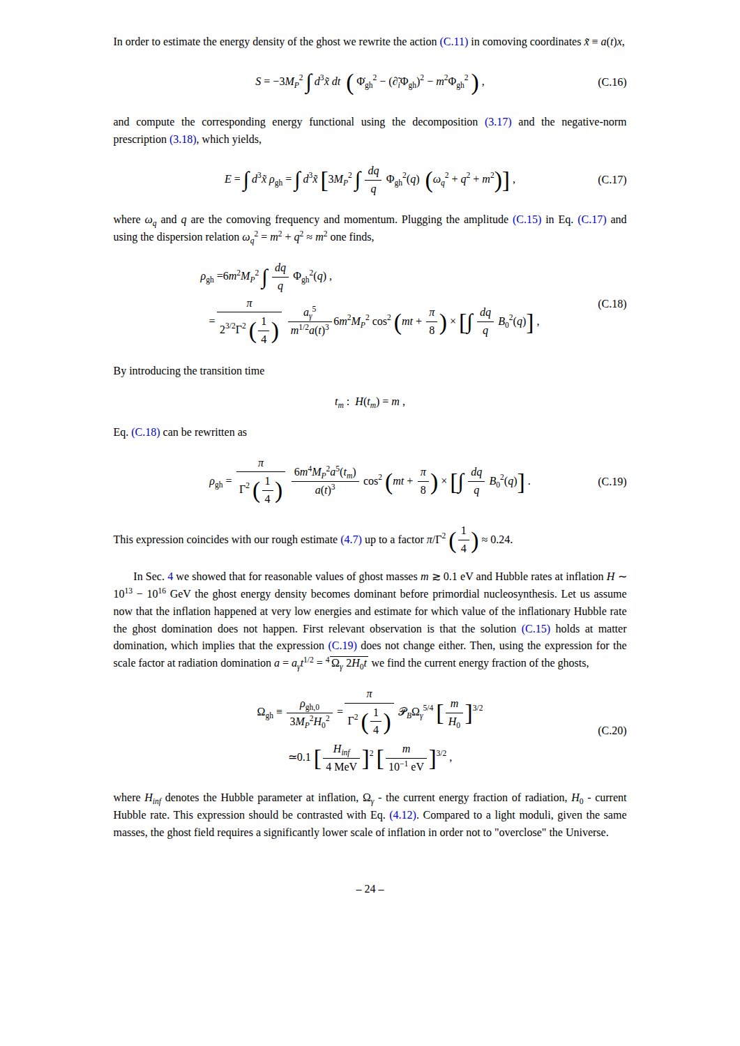In order to estimate the energy density of the ghost we rewrite the action (C.11) in comoving coordinates x̃ ≡ a(t)x,
S = −3MP2 ∫ d3x̃ dt ( Φ̇gh2 − (∂̃iΦgh)2 − m2Φgh2 ) , (C.16)
and compute the corresponding energy functional using the decomposition (3.17) and the negative-norm prescription (3.18), which yields,
E = ∫ d3x̃ ρgh = ∫ d3x̃ [3MP2 ∫ dq q Φgh2(q) (ωq2 + q2 + m2)] , (C.17)
where ωq and q are the comoving frequency and momentum. Plugging the amplitude (C.15) in Eq. (C.17) and using the dispersion relation ωq2 = m2 + q2 ≈ m2 one finds,
ρgh =6m2MP2 ∫ dq q Φgh2(q) ,
=π 23/2Γ2 (14) aγ5 m1/2a(t)36m2MP2 cos2 (mt + π 8) × [∫ dq q B02(q)] ,
(C.18)
By introducing the transition time
tm : H(tm) = m ,
Eq. (C.18) can be rewritten as
ρgh = πΓ2 (14) 6m4MP2a5(tm) a(t)3 cos2 (mt + π 8) × [∫ dq q B02(q)] . (C.19)
This expression coincides with our rough estimate (4.7) up to a factor π/Γ2 (14) ≈ 0.24.
In Sec. 4 we showed that for reasonable values of ghost masses m ≳ 0.1 eV and Hubble rates at inflation H ∼ 1013 − 1016 GeV the ghost energy density becomes dominant before primordial nucleosynthesis. Let us assume now that the inflation happened at very low energies and estimate for which value of the inflationary Hubble rate the ghost domination does not happen. First relevant observation is that the solution (C.15) holds at matter domination, which implies that the expression (C.19) does not change either. Then, using the expression for the scale factor at radiation domination a = aγt1/2 = 4Ωγ 2H0t we find the current energy fraction of the ghosts,
Ωgh ≡ ρgh,03MP2H02 =πΓ2 (14) 𝒫BΩγ5/4 [mH0]3/2
≃0.1 [Hinf 4 MeV]2 [m 10−1 eV]3/2 ,
(C.20)
where Hinf denotes the Hubble parameter at inflation, Ωγ - the current energy fraction of radiation, H0 - current Hubble rate. This expression should be contrasted with Eq. (4.12). Compared to a light moduli, given the same masses, the ghost field requires a significantly lower scale of inflation in order not to "overclose" the Universe.
– 24 –